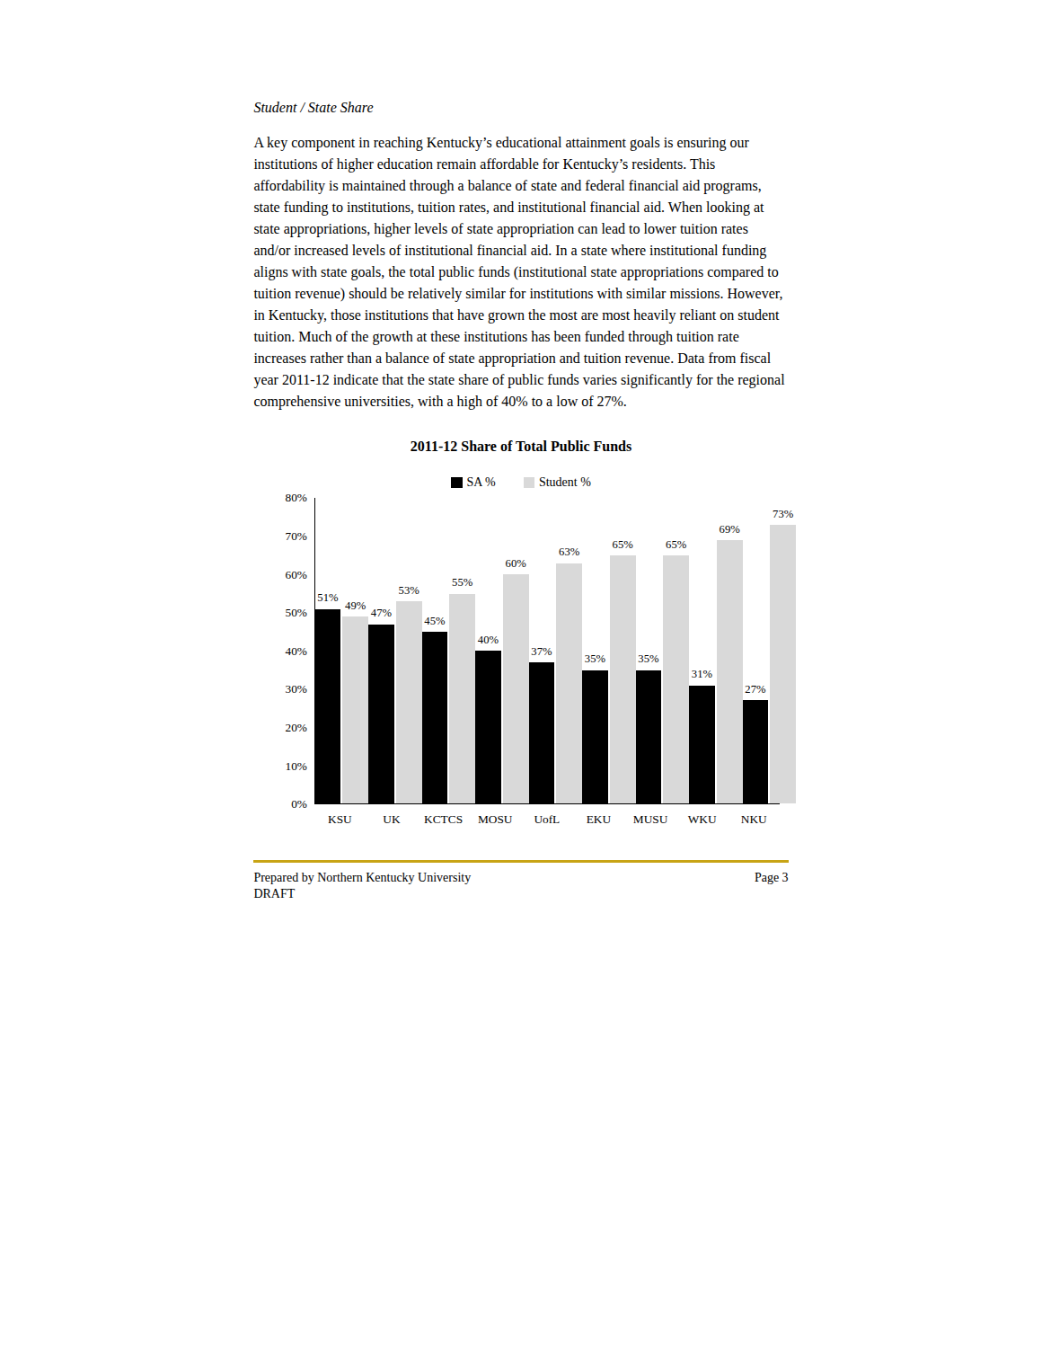Student / State Share
A key component in reaching Kentucky’s educational attainment goals is ensuring our institutions of higher education remain affordable for Kentucky’s residents. This affordability is maintained through a balance of state and federal financial aid programs, state funding to institutions, tuition rates, and institutional financial aid. When looking at state appropriations, higher levels of state appropriation can lead to lower tuition rates and/or increased levels of institutional financial aid. In a state where institutional funding aligns with state goals, the total public funds (institutional state appropriations compared to tuition revenue) should be relatively similar for institutions with similar missions. However, in Kentucky, those institutions that have grown the most are most heavily reliant on student tuition. Much of the growth at these institutions has been funded through tuition rate increases rather than a balance of state appropriation and tuition revenue. Data from fiscal year 2011-12 indicate that the state share of public funds varies significantly for the regional comprehensive universities, with a high of 40% to a low of 27%.
2011-12 Share of Total Public Funds
SA %
Student %
80%
70%
60%
50%
40%
30%
20%
10%
0%
51%
49%
47%
53%
45%
55%
40%
60%
37%
63%
35%
65%
35%
65%
31%
69%
27%
73%
KSU UK KCTCS MOSU UofL EKU MUSU WKU NKU
Prepared by Northern Kentucky University
DRAFT
Page 3